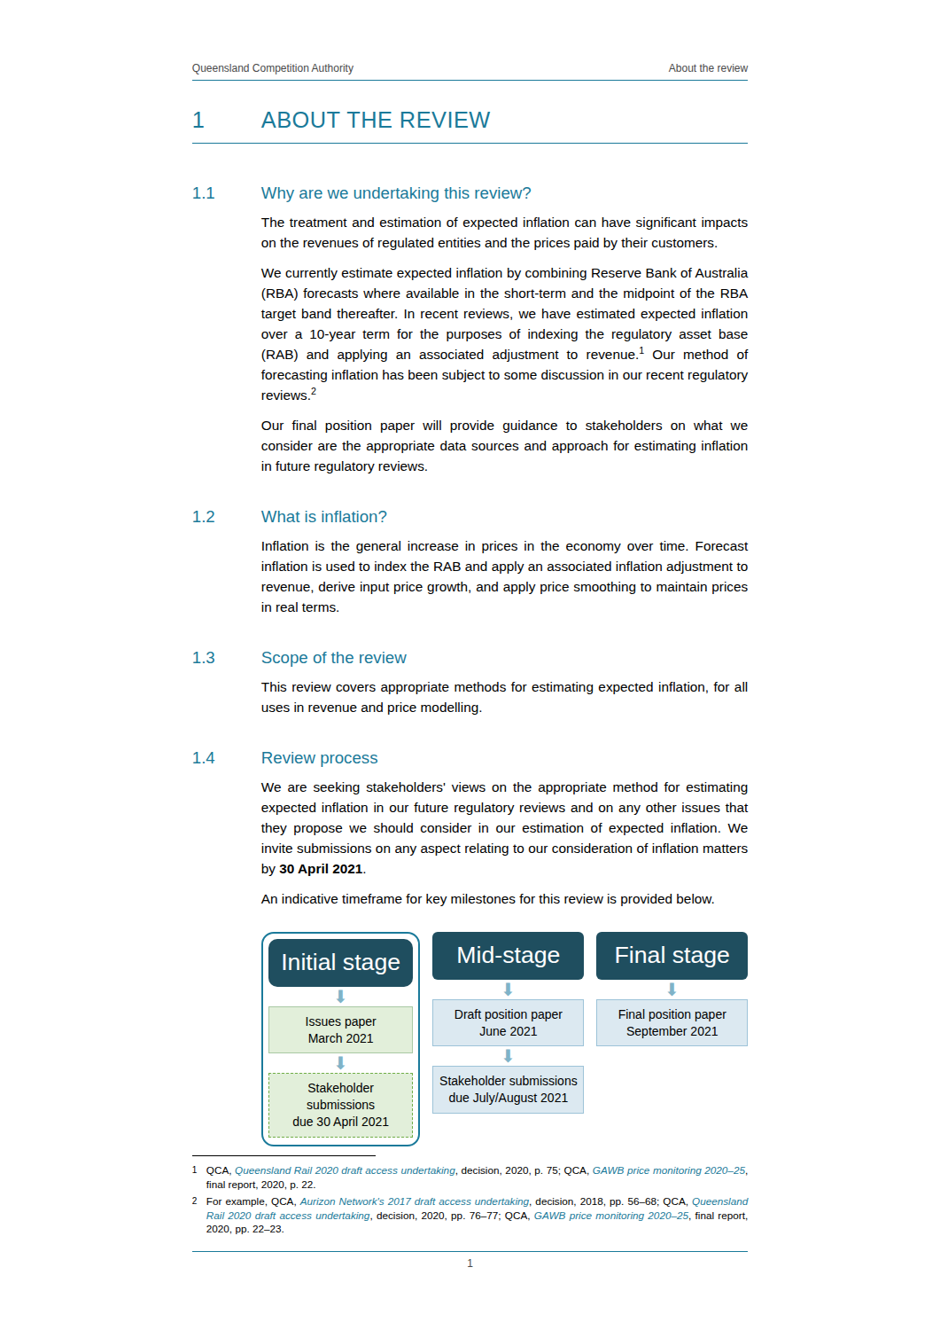Queensland Competition Authority About the review
1 ABOUT THE REVIEW
1.1 Why are we undertaking this review?
The treatment and estimation of expected inflation can have significant impacts on the revenues of regulated entities and the prices paid by their customers.
We currently estimate expected inflation by combining Reserve Bank of Australia (RBA) forecasts where available in the short-term and the midpoint of the RBA target band thereafter. In recent reviews, we have estimated expected inflation over a 10-year term for the purposes of indexing the regulatory asset base (RAB) and applying an associated adjustment to revenue.1 Our method of forecasting inflation has been subject to some discussion in our recent regulatory reviews.2
Our final position paper will provide guidance to stakeholders on what we consider are the appropriate data sources and approach for estimating inflation in future regulatory reviews.
1.2 What is inflation?
Inflation is the general increase in prices in the economy over time. Forecast inflation is used to index the RAB and apply an associated inflation adjustment to revenue, derive input price growth, and apply price smoothing to maintain prices in real terms.
1.3 Scope of the review
This review covers appropriate methods for estimating expected inflation, for all uses in revenue and price modelling.
1.4 Review process
We are seeking stakeholders' views on the appropriate method for estimating expected inflation in our future regulatory reviews and on any other issues that they propose we should consider in our estimation of expected inflation. We invite submissions on any aspect relating to our consideration of inflation matters by 30 April 2021.
An indicative timeframe for key milestones for this review is provided below.
Initial stage
⬇
Issues paper
March 2021
⬇
Stakeholder submissions
due 30 April 2021
Mid-stage
⬇
Draft position paper
June 2021
⬇
Stakeholder submissions
due July/August 2021
Final stage
⬇
Final position paper
September 2021
1
QCA, Queensland Rail 2020 draft access undertaking, decision, 2020, p. 75; QCA, GAWB price monitoring 2020–25, final report, 2020, p. 22.
2
For example, QCA, Aurizon Network's 2017 draft access undertaking, decision, 2018, pp. 56–68; QCA, Queensland Rail 2020 draft access undertaking, decision, 2020, pp. 76–77; QCA, GAWB price monitoring 2020–25, final report, 2020, pp. 22–23.
1